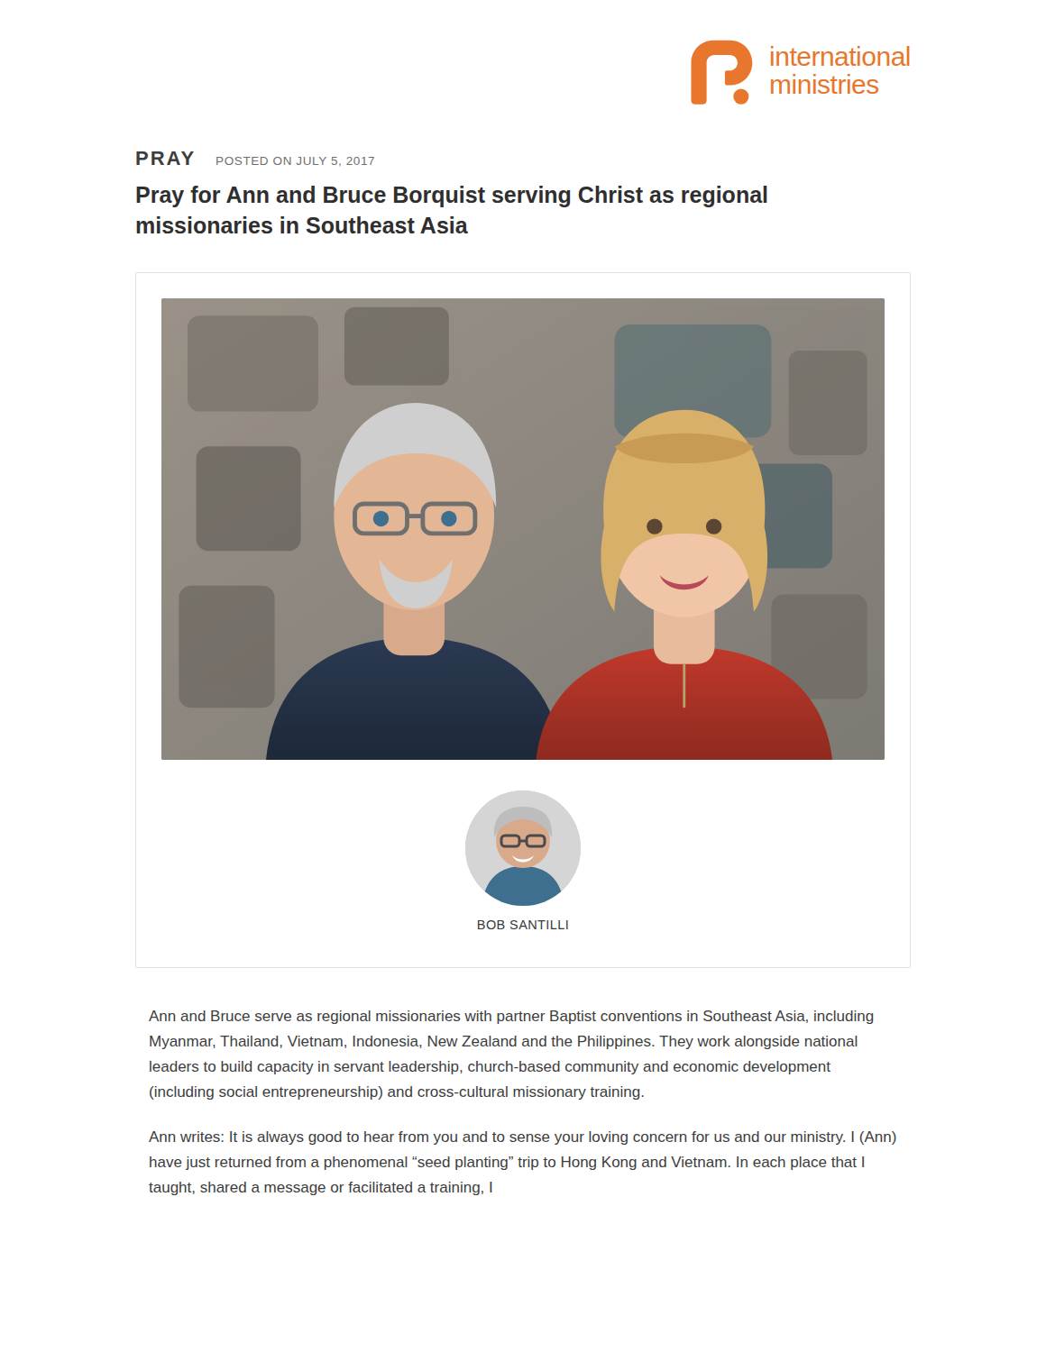international ministries
Pray
Posted on July 5, 2017
Pray for Ann and Bruce Borquist serving Christ as regional missionaries in Southeast Asia
BOB SANTILLI
Ann and Bruce serve as regional missionaries with partner Baptist conventions in Southeast Asia, including Myanmar, Thailand, Vietnam, Indonesia, New Zealand and the Philippines. They work alongside national leaders to build capacity in servant leadership, church-based community and economic development (including social entrepreneurship) and cross-cultural missionary training.
Ann writes: It is always good to hear from you and to sense your loving concern for us and our ministry. I (Ann) have just returned from a phenomenal “seed planting” trip to Hong Kong and Vietnam. In each place that I taught, shared a message or facilitated a training, I